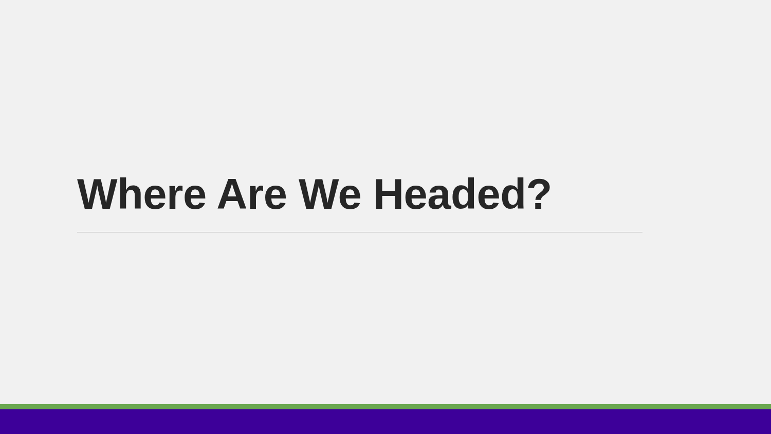Where Are We Headed?